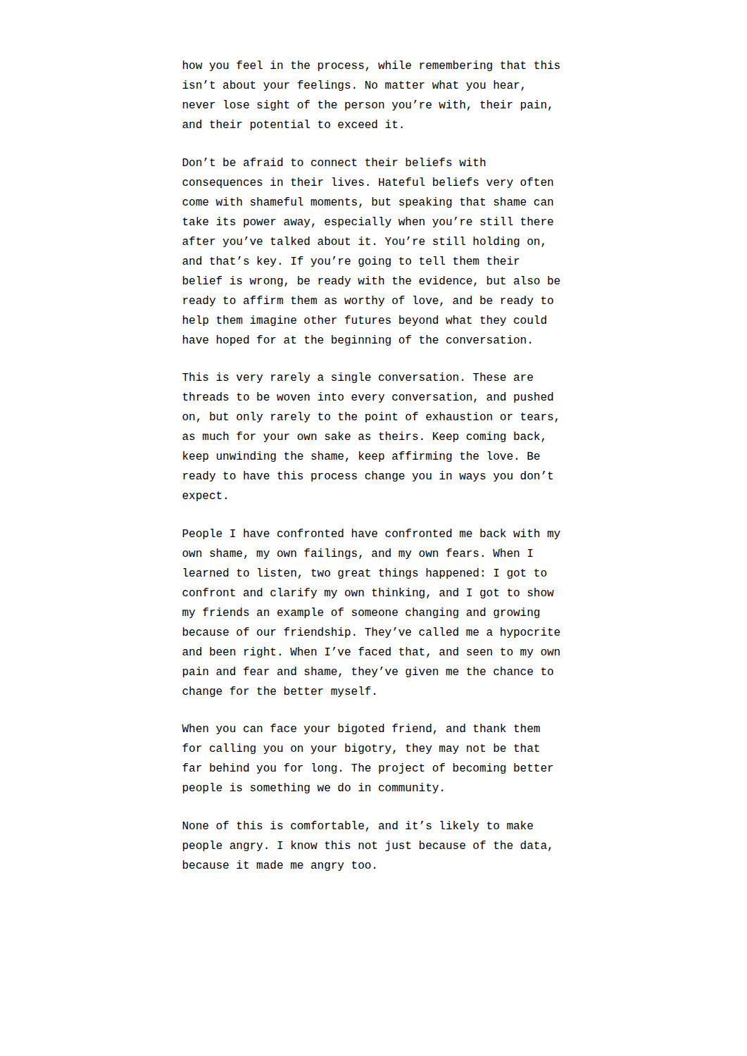how you feel in the process, while remembering that this isn’t about your feelings. No matter what you hear, never lose sight of the person you’re with, their pain, and their potential to exceed it.
Don’t be afraid to connect their beliefs with consequences in their lives. Hateful beliefs very often come with shameful moments, but speaking that shame can take its power away, especially when you’re still there after you’ve talked about it. You’re still holding on, and that’s key. If you’re going to tell them their belief is wrong, be ready with the evidence, but also be ready to affirm them as worthy of love, and be ready to help them imagine other futures beyond what they could have hoped for at the beginning of the conversation.
This is very rarely a single conversation. These are threads to be woven into every conversation, and pushed on, but only rarely to the point of exhaustion or tears, as much for your own sake as theirs. Keep coming back, keep unwinding the shame, keep affirming the love. Be ready to have this process change you in ways you don’t expect.
People I have confronted have confronted me back with my own shame, my own failings, and my own fears. When I learned to listen, two great things happened: I got to confront and clarify my own thinking, and I got to show my friends an example of someone changing and growing because of our friendship. They’ve called me a hypocrite and been right. When I’ve faced that, and seen to my own pain and fear and shame, they’ve given me the chance to change for the better myself.
When you can face your bigoted friend, and thank them for calling you on your bigotry, they may not be that far behind you for long. The project of becoming better people is something we do in community.
None of this is comfortable, and it’s likely to make people angry. I know this not just because of the data, because it made me angry too.